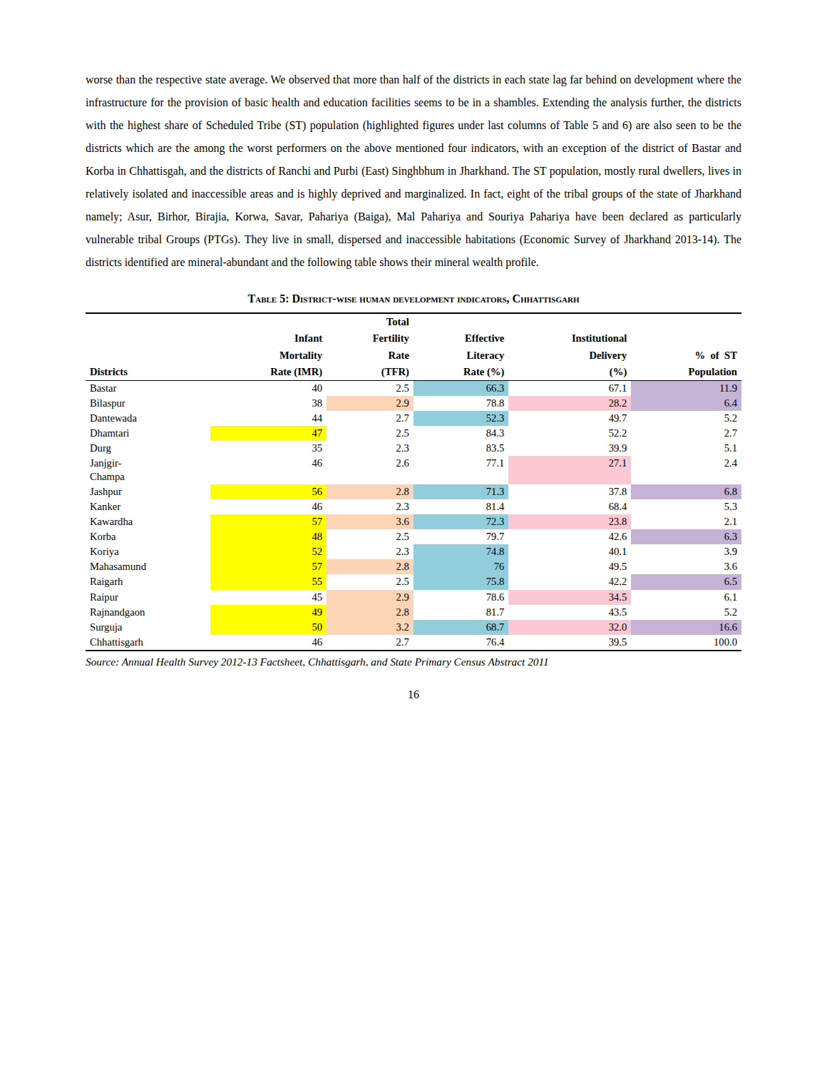worse than the respective state average. We observed that more than half of the districts in each state lag far behind on development where the infrastructure for the provision of basic health and education facilities seems to be in a shambles. Extending the analysis further, the districts with the highest share of Scheduled Tribe (ST) population (highlighted figures under last columns of Table 5 and 6) are also seen to be the districts which are the among the worst performers on the above mentioned four indicators, with an exception of the district of Bastar and Korba in Chhattisgah, and the districts of Ranchi and Purbi (East) Singhbhum in Jharkhand. The ST population, mostly rural dwellers, lives in relatively isolated and inaccessible areas and is highly deprived and marginalized. In fact, eight of the tribal groups of the state of Jharkhand namely; Asur, Birhor, Birajia, Korwa, Savar, Pahariya (Baiga), Mal Pahariya and Souriya Pahariya have been declared as particularly vulnerable tribal Groups (PTGs). They live in small, dispersed and inaccessible habitations (Economic Survey of Jharkhand 2013-14). The districts identified are mineral-abundant and the following table shows their mineral wealth profile.
Table 5: District-wise human development indicators, Chhattisgarh
| | | Total | | | |
| --- | --- | --- | --- | --- | --- |
| | Infant | Fertility | Effective | Institutional | |
| | Mortality | Rate | Literacy | Delivery | % of ST |
| Districts | Rate (IMR) | (TFR) | Rate (%) | (%) | Population |
| Bastar | 40 | 2.5 | 66.3 | 67.1 | 11.9 |
| Bilaspur | 38 | 2.9 | 78.8 | 28.2 | 6.4 |
| Dantewada | 44 | 2.7 | 52.3 | 49.7 | 5.2 |
| Dhamtari | 47 | 2.5 | 84.3 | 52.2 | 2.7 |
| Durg | 35 | 2.3 | 83.5 | 39.9 | 5.1 |
| Janjgir- Champa | 46 | 2.6 | 77.1 | 27.1 | 2.4 |
| Jashpur | 56 | 2.8 | 71.3 | 37.8 | 6.8 |
| Kanker | 46 | 2.3 | 81.4 | 68.4 | 5.3 |
| Kawardha | 57 | 3.6 | 72.3 | 23.8 | 2.1 |
| Korba | 48 | 2.5 | 79.7 | 42.6 | 6.3 |
| Koriya | 52 | 2.3 | 74.8 | 40.1 | 3.9 |
| Mahasamund | 57 | 2.8 | 76 | 49.5 | 3.6 |
| Raigarh | 55 | 2.5 | 75.8 | 42.2 | 6.5 |
| Raipur | 45 | 2.9 | 78.6 | 34.5 | 6.1 |
| Rajnandgaon | 49 | 2.8 | 81.7 | 43.5 | 5.2 |
| Surguja | 50 | 3.2 | 68.7 | 32.0 | 16.6 |
| Chhattisgarh | 46 | 2.7 | 76.4 | 39.5 | 100.0 |
Source: Annual Health Survey 2012-13 Factsheet, Chhattisgarh, and State Primary Census Abstract 2011
16